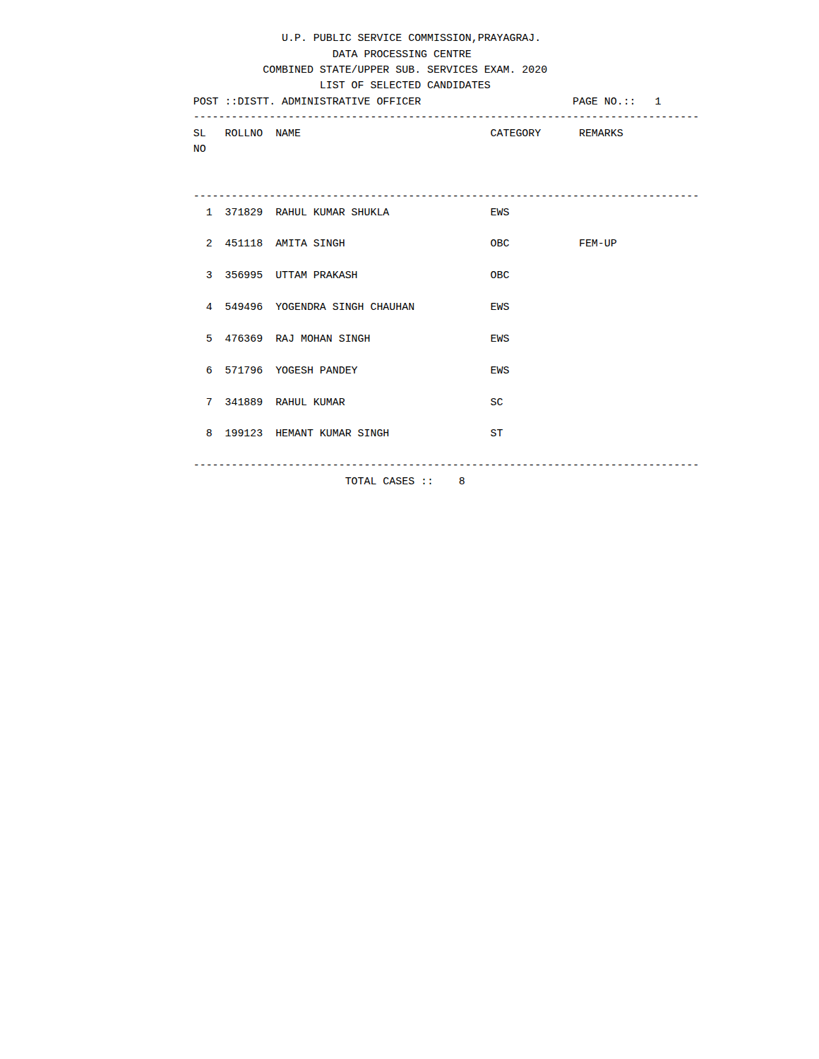U.P. PUBLIC SERVICE COMMISSION,PRAYAGRAJ.
                            DATA PROCESSING CENTRE
                 COMBINED STATE/UPPER SUB. SERVICES EXAM. 2020
                          LIST OF SELECTED CANDIDATES
      POST ::DISTT. ADMINISTRATIVE OFFICER                        PAGE NO.::   1
      --------------------------------------------------------------------------------
      SL   ROLLNO  NAME                              CATEGORY      REMARKS
      NO


      --------------------------------------------------------------------------------
        1  371829  RAHUL KUMAR SHUKLA                EWS

        2  451118  AMITA SINGH                       OBC           FEM-UP

        3  356995  UTTAM PRAKASH                     OBC

        4  549496  YOGENDRA SINGH CHAUHAN            EWS

        5  476369  RAJ MOHAN SINGH                   EWS

        6  571796  YOGESH PANDEY                     EWS

        7  341889  RAHUL KUMAR                       SC

        8  199123  HEMANT KUMAR SINGH                ST

      --------------------------------------------------------------------------------
                              TOTAL CASES ::    8